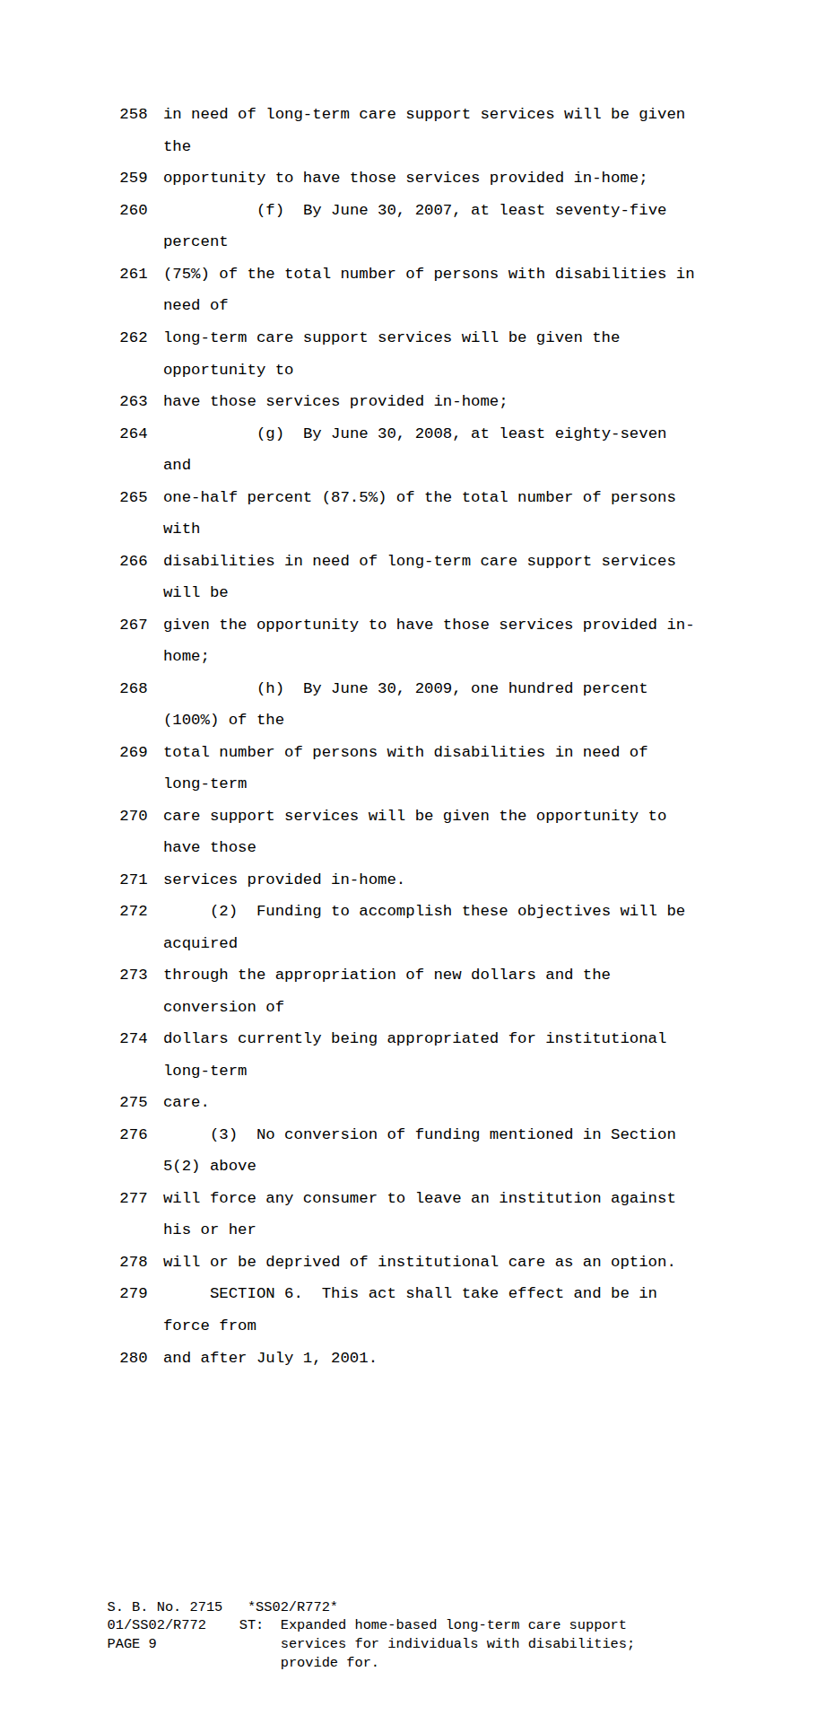in need of long-term care support services will be given the
opportunity to have those services provided in-home;
(f) By June 30, 2007, at least seventy-five percent
(75%) of the total number of persons with disabilities in need of
long-term care support services will be given the opportunity to
have those services provided in-home;
(g) By June 30, 2008, at least eighty-seven and
one-half percent (87.5%) of the total number of persons with
disabilities in need of long-term care support services will be
given the opportunity to have those services provided in-home;
(h) By June 30, 2009, one hundred percent (100%) of the
total number of persons with disabilities in need of long-term
care support services will be given the opportunity to have those
services provided in-home.
(2) Funding to accomplish these objectives will be acquired
through the appropriation of new dollars and the conversion of
dollars currently being appropriated for institutional long-term
care.
(3) No conversion of funding mentioned in Section 5(2) above
will force any consumer to leave an institution against his or her
will or be deprived of institutional care as an option.
SECTION 6. This act shall take effect and be in force from
and after July 1, 2001.
S. B. No. 2715
*SS02/R772*
01/SS02/R772
ST: Expanded home-based long-term care support
PAGE 9
services for individuals with disabilities;
provide for.